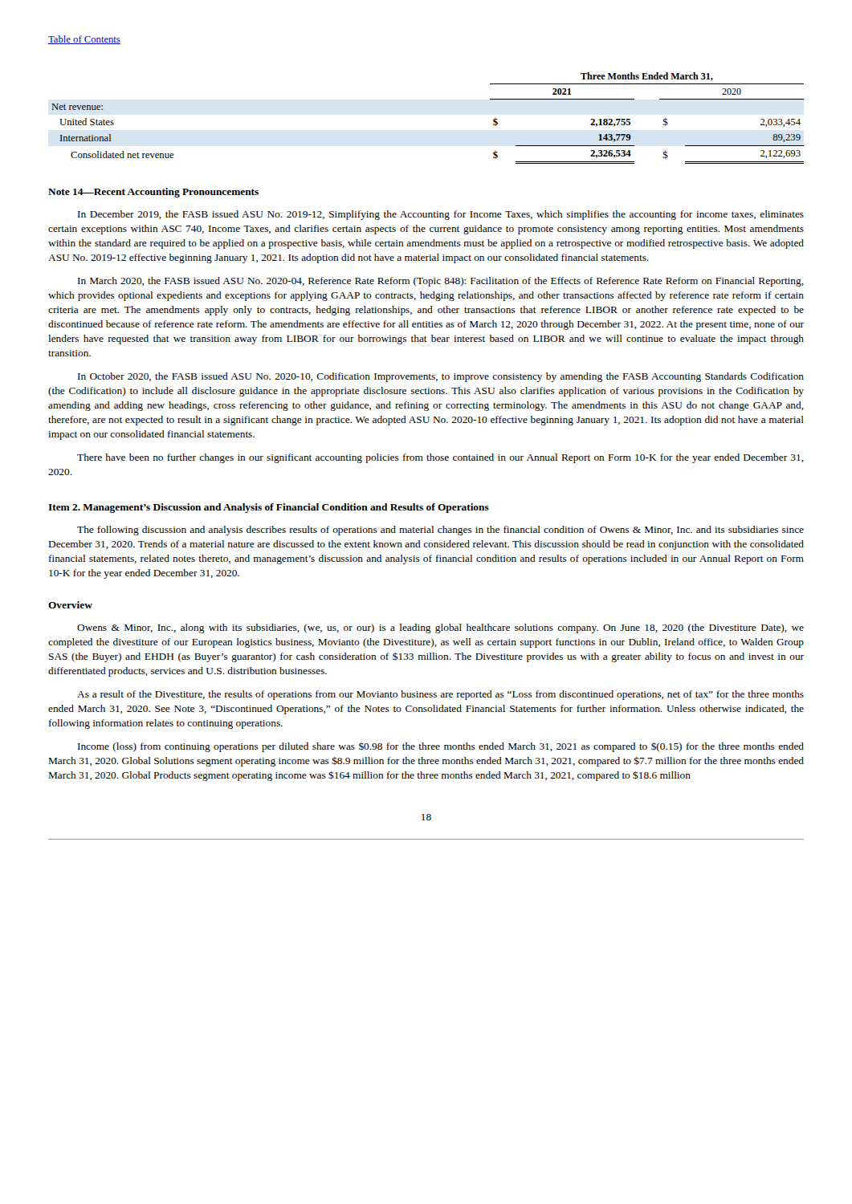Table of Contents
| | Three Months Ended March 31, |
| | 2021 | | 2020 |
| Net revenue: | | | | | |
| United States | $ | 2,182,755 | | $ | 2,033,454 |
| International | | 143,779 | | | 89,239 |
| Consolidated net revenue | $ | 2,326,534 | | $ | 2,122,693 |
Note 14—Recent Accounting Pronouncements
In December 2019, the FASB issued ASU No. 2019-12, Simplifying the Accounting for Income Taxes, which simplifies the accounting for income taxes, eliminates certain exceptions within ASC 740, Income Taxes, and clarifies certain aspects of the current guidance to promote consistency among reporting entities. Most amendments within the standard are required to be applied on a prospective basis, while certain amendments must be applied on a retrospective or modified retrospective basis. We adopted ASU No. 2019-12 effective beginning January 1, 2021. Its adoption did not have a material impact on our consolidated financial statements.
In March 2020, the FASB issued ASU No. 2020-04, Reference Rate Reform (Topic 848): Facilitation of the Effects of Reference Rate Reform on Financial Reporting, which provides optional expedients and exceptions for applying GAAP to contracts, hedging relationships, and other transactions affected by reference rate reform if certain criteria are met. The amendments apply only to contracts, hedging relationships, and other transactions that reference LIBOR or another reference rate expected to be discontinued because of reference rate reform. The amendments are effective for all entities as of March 12, 2020 through December 31, 2022. At the present time, none of our lenders have requested that we transition away from LIBOR for our borrowings that bear interest based on LIBOR and we will continue to evaluate the impact through transition.
In October 2020, the FASB issued ASU No. 2020-10, Codification Improvements, to improve consistency by amending the FASB Accounting Standards Codification (the Codification) to include all disclosure guidance in the appropriate disclosure sections. This ASU also clarifies application of various provisions in the Codification by amending and adding new headings, cross referencing to other guidance, and refining or correcting terminology. The amendments in this ASU do not change GAAP and, therefore, are not expected to result in a significant change in practice. We adopted ASU No. 2020-10 effective beginning January 1, 2021. Its adoption did not have a material impact on our consolidated financial statements.
There have been no further changes in our significant accounting policies from those contained in our Annual Report on Form 10-K for the year ended December 31, 2020.
Item 2. Management’s Discussion and Analysis of Financial Condition and Results of Operations
The following discussion and analysis describes results of operations and material changes in the financial condition of Owens & Minor, Inc. and its subsidiaries since December 31, 2020. Trends of a material nature are discussed to the extent known and considered relevant. This discussion should be read in conjunction with the consolidated financial statements, related notes thereto, and management’s discussion and analysis of financial condition and results of operations included in our Annual Report on Form 10-K for the year ended December 31, 2020.
Overview
Owens & Minor, Inc., along with its subsidiaries, (we, us, or our) is a leading global healthcare solutions company. On June 18, 2020 (the Divestiture Date), we completed the divestiture of our European logistics business, Movianto (the Divestiture), as well as certain support functions in our Dublin, Ireland office, to Walden Group SAS (the Buyer) and EHDH (as Buyer’s guarantor) for cash consideration of $133 million. The Divestiture provides us with a greater ability to focus on and invest in our differentiated products, services and U.S. distribution businesses.
As a result of the Divestiture, the results of operations from our Movianto business are reported as “Loss from discontinued operations, net of tax” for the three months ended March 31, 2020. See Note 3, “Discontinued Operations,” of the Notes to Consolidated Financial Statements for further information. Unless otherwise indicated, the following information relates to continuing operations.
Income (loss) from continuing operations per diluted share was $0.98 for the three months ended March 31, 2021 as compared to $(0.15) for the three months ended March 31, 2020. Global Solutions segment operating income was $8.9 million for the three months ended March 31, 2021, compared to $7.7 million for the three months ended March 31, 2020. Global Products segment operating income was $164 million for the three months ended March 31, 2021, compared to $18.6 million
18